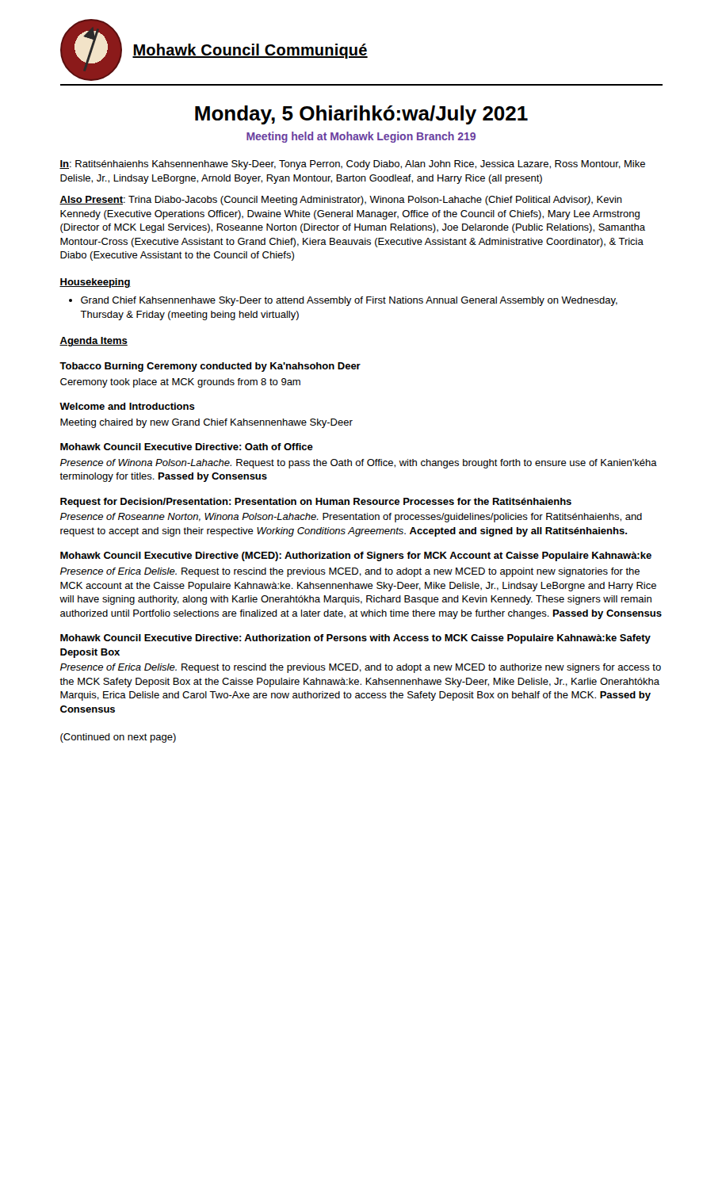Mohawk Council Communiqué
Monday, 5 Ohiarihkó:wa/July 2021
Meeting held at Mohawk Legion Branch 219
In: Ratitsénhaienhs Kahsennenhawe Sky-Deer, Tonya Perron, Cody Diabo, Alan John Rice, Jessica Lazare, Ross Montour, Mike Delisle, Jr., Lindsay LeBorgne, Arnold Boyer, Ryan Montour, Barton Goodleaf, and Harry Rice (all present)
Also Present: Trina Diabo-Jacobs (Council Meeting Administrator), Winona Polson-Lahache (Chief Political Advisor), Kevin Kennedy (Executive Operations Officer), Dwaine White (General Manager, Office of the Council of Chiefs), Mary Lee Armstrong (Director of MCK Legal Services), Roseanne Norton (Director of Human Relations), Joe Delaronde (Public Relations), Samantha Montour-Cross (Executive Assistant to Grand Chief), Kiera Beauvais (Executive Assistant & Administrative Coordinator), & Tricia Diabo (Executive Assistant to the Council of Chiefs)
Housekeeping
Grand Chief Kahsennenhawe Sky-Deer to attend Assembly of First Nations Annual General Assembly on Wednesday, Thursday & Friday (meeting being held virtually)
Agenda Items
Tobacco Burning Ceremony conducted by Ka'nahsohon Deer
Ceremony took place at MCK grounds from 8 to 9am
Welcome and Introductions
Meeting chaired by new Grand Chief Kahsennenhawe Sky-Deer
Mohawk Council Executive Directive: Oath of Office
Presence of Winona Polson-Lahache. Request to pass the Oath of Office, with changes brought forth to ensure use of Kanien'kéha terminology for titles. Passed by Consensus
Request for Decision/Presentation: Presentation on Human Resource Processes for the Ratitsénhaienhs
Presence of Roseanne Norton, Winona Polson-Lahache. Presentation of processes/guidelines/policies for Ratitsénhaienhs, and request to accept and sign their respective Working Conditions Agreements. Accepted and signed by all Ratitsénhaienhs.
Mohawk Council Executive Directive (MCED): Authorization of Signers for MCK Account at Caisse Populaire Kahnawà:ke
Presence of Erica Delisle. Request to rescind the previous MCED, and to adopt a new MCED to appoint new signatories for the MCK account at the Caisse Populaire Kahnawà:ke. Kahsennenhawe Sky-Deer, Mike Delisle, Jr., Lindsay LeBorgne and Harry Rice will have signing authority, along with Karlie Onerahtókha Marquis, Richard Basque and Kevin Kennedy. These signers will remain authorized until Portfolio selections are finalized at a later date, at which time there may be further changes. Passed by Consensus
Mohawk Council Executive Directive: Authorization of Persons with Access to MCK Caisse Populaire Kahnawà:ke Safety Deposit Box
Presence of Erica Delisle. Request to rescind the previous MCED, and to adopt a new MCED to authorize new signers for access to the MCK Safety Deposit Box at the Caisse Populaire Kahnawà:ke. Kahsennenhawe Sky-Deer, Mike Delisle, Jr., Karlie Onerahtókha Marquis, Erica Delisle and Carol Two-Axe are now authorized to access the Safety Deposit Box on behalf of the MCK. Passed by Consensus
(Continued on next page)